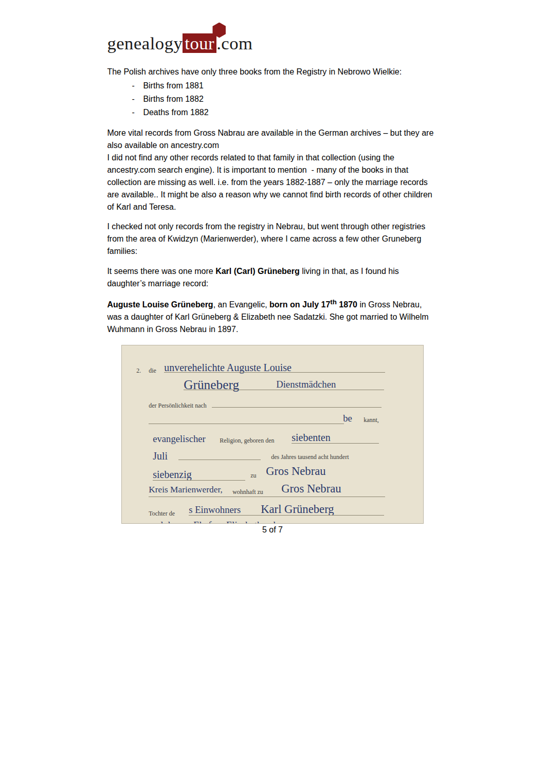genealogytour.com
The Polish archives have only three books from the Registry in Nebrowo Wielkie:
Births from 1881
Births from 1882
Deaths from 1882
More vital records from Gross Nabrau are available in the German archives – but they are also available on ancestry.com
I did not find any other records related to that family in that collection (using the ancestry.com search engine). It is important to mention - many of the books in that collection are missing as well. i.e. from the years 1882-1887 – only the marriage records are available.. It might be also a reason why we cannot find birth records of other children of Karl and Teresa.
I checked not only records from the registry in Nebrau, but went through other registries from the area of Kwidzyn (Marienwerder), where I came across a few other Gruneberg families:
It seems there was one more Karl (Carl) Grüneberg living in that, as I found his daughter’s marriage record:
Auguste Louise Grüneberg, an Evangelic, born on July 17th 1870 in Gross Nebrau, was a daughter of Karl Grüneberg & Elizabeth nee Sadatzki. She got married to Wilhelm Wuhmann in Gross Nebrau in 1897.
2. die unverehelichte Auguste Louise Grüneberg Dienstmädchen
der Persönlichkeit nach
be kannt,
evangelischer Religion, geboren den siebenten
Juli
des Jahres tausend acht hundert siebenzig zu Gros Nebrau
Kreis Marienwerder, wohnhaft zu Gros Nebrau
Tochter de s Einwohners Karl Grüneberg
und dessen Ehefrau Elisabeth geborene
Sadatzki wohnhaft
zu Gros Nebrau
5 of 7